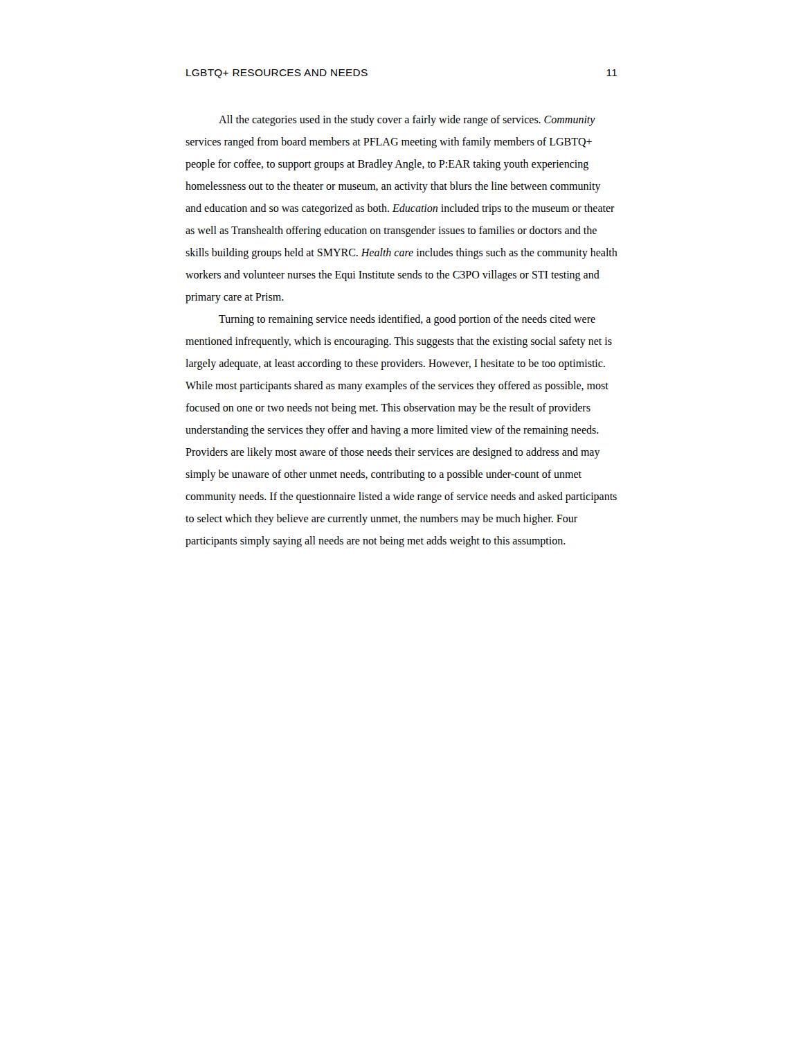LGBTQ+ Resources and Needs 11
All the categories used in the study cover a fairly wide range of services. Community services ranged from board members at PFLAG meeting with family members of LGBTQ+ people for coffee, to support groups at Bradley Angle, to P:EAR taking youth experiencing homelessness out to the theater or museum, an activity that blurs the line between community and education and so was categorized as both. Education included trips to the museum or theater as well as Transhealth offering education on transgender issues to families or doctors and the skills building groups held at SMYRC. Health care includes things such as the community health workers and volunteer nurses the Equi Institute sends to the C3PO villages or STI testing and primary care at Prism.
Turning to remaining service needs identified, a good portion of the needs cited were mentioned infrequently, which is encouraging. This suggests that the existing social safety net is largely adequate, at least according to these providers. However, I hesitate to be too optimistic. While most participants shared as many examples of the services they offered as possible, most focused on one or two needs not being met. This observation may be the result of providers understanding the services they offer and having a more limited view of the remaining needs. Providers are likely most aware of those needs their services are designed to address and may simply be unaware of other unmet needs, contributing to a possible under-count of unmet community needs. If the questionnaire listed a wide range of service needs and asked participants to select which they believe are currently unmet, the numbers may be much higher. Four participants simply saying all needs are not being met adds weight to this assumption.